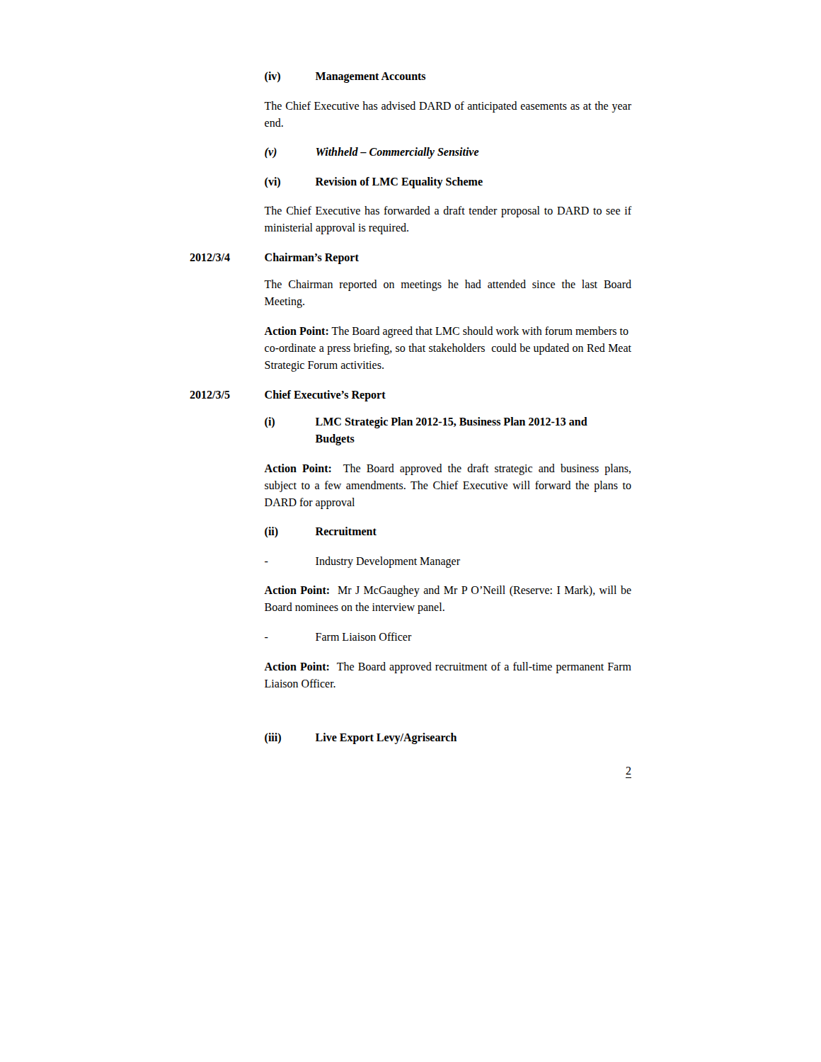(iv) Management Accounts
The Chief Executive has advised DARD of anticipated easements as at the year end.
(v) Withheld – Commercially Sensitive
(vi) Revision of LMC Equality Scheme
The Chief Executive has forwarded a draft tender proposal to DARD to see if ministerial approval is required.
2012/3/4
Chairman’s Report
The Chairman reported on meetings he had attended since the last Board Meeting.
Action Point: The Board agreed that LMC should work with forum members to co-ordinate a press briefing, so that stakeholders could be updated on Red Meat Strategic Forum activities.
2012/3/5
Chief Executive’s Report
(i) LMC Strategic Plan 2012-15, Business Plan 2012-13 and Budgets
Action Point: The Board approved the draft strategic and business plans, subject to a few amendments. The Chief Executive will forward the plans to DARD for approval
(ii) Recruitment
-Industry Development Manager
Action Point: Mr J McGaughey and Mr P O’Neill (Reserve: I Mark), will be Board nominees on the interview panel.
-Farm Liaison Officer
Action Point: The Board approved recruitment of a full-time permanent Farm Liaison Officer.
(iii) Live Export Levy/Agrisearch
2